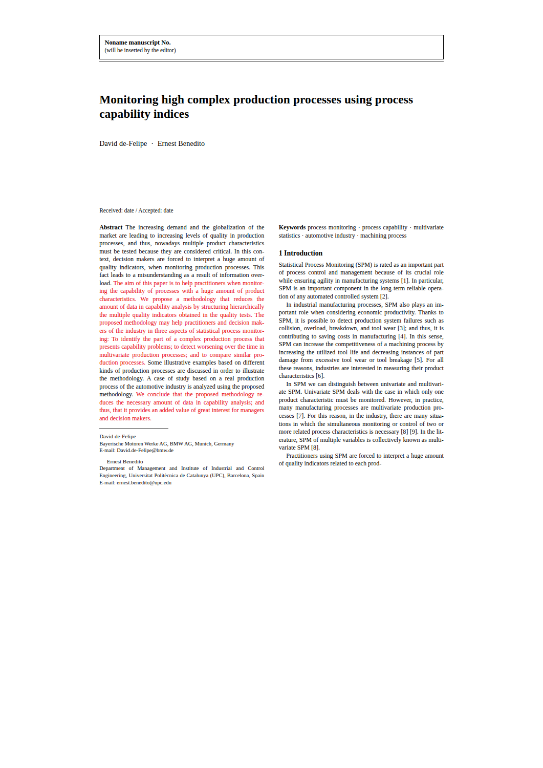Noname manuscript No.
(will be inserted by the editor)
Monitoring high complex production processes using process
capability indices
David de-Felipe · Ernest Benedito
Received: date / Accepted: date
Abstract The increasing demand and the globalization of the market are leading to increasing levels of quality in production processes, and thus, nowadays multiple product characteristics must be tested because they are considered critical. In this context, decision makers are forced to interpret a huge amount of quality indicators, when monitoring production processes. This fact leads to a misunderstanding as a result of information overload. The aim of this paper is to help practitioners when monitoring the capability of processes with a huge amount of product characteristics. We propose a methodology that reduces the amount of data in capability analysis by structuring hierarchically the multiple quality indicators obtained in the quality tests. The proposed methodology may help practitioners and decision makers of the industry in three aspects of statistical process monitoring: To identify the part of a complex production process that presents capability problems; to detect worsening over the time in multivariate production processes; and to compare similar production processes. Some illustrative examples based on different kinds of production processes are discussed in order to illustrate the methodology. A case of study based on a real production process of the automotive industry is analyzed using the proposed methodology. We conclude that the proposed methodology reduces the necessary amount of data in capability analysis; and thus, that it provides an added value of great interest for managers and decision makers.
David de-Felipe
Bayerische Motoren Werke AG, BMW AG, Munich, Germany
E-mail: David.de-Felipe@bmw.de
Ernest Benedito
Department of Management and Institute of Industrial and Control Engineering, Universitat Politècnica de Catalunya (UPC), Barcelona, Spain E-mail: ernest.benedito@upc.edu
Keywords process monitoring · process capability · multivariate statistics · automotive industry · machining process
1 Introduction
Statistical Process Monitoring (SPM) is rated as an important part of process control and management because of its crucial role while ensuring agility in manufacturing systems [1]. In particular, SPM is an important component in the long-term reliable operation of any automated controlled system [2].
In industrial manufacturing processes, SPM also plays an important role when considering economic productivity. Thanks to SPM, it is possible to detect production system failures such as collision, overload, breakdown, and tool wear [3]; and thus, it is contributing to saving costs in manufacturing [4]. In this sense, SPM can increase the competitiveness of a machining process by increasing the utilized tool life and decreasing instances of part damage from excessive tool wear or tool breakage [5]. For all these reasons, industries are interested in measuring their product characteristics [6].
In SPM we can distinguish between univariate and multivariate SPM. Univariate SPM deals with the case in which only one product characteristic must be monitored. However, in practice, many manufacturing processes are multivariate production processes [7]. For this reason, in the industry, there are many situations in which the simultaneous monitoring or control of two or more related process characteristics is necessary [8] [9]. In the literature, SPM of multiple variables is collectively known as multivariate SPM [8].
Practitioners using SPM are forced to interpret a huge amount of quality indicators related to each prod-